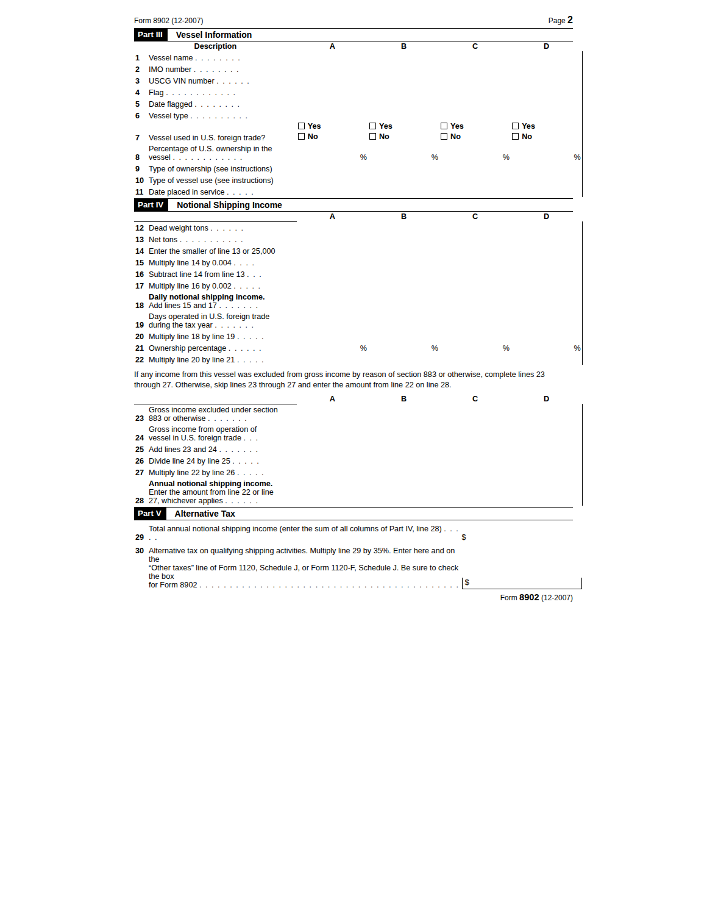Form 8902 (12-2007)
Page 2
Part III
Vessel Information
| Description | A | B | C | D |
| 1 | Vessel name . . . . . . . . | | | | |
| 2 | IMO number . . . . . . . . | | | | |
| 3 | USCG VIN number . . . . . . | | | | |
| 4 | Flag . . . . . . . . . . . . | | | | |
| 5 | Date flagged . . . . . . . . | | | | |
| 6 | Vessel type . . . . . . . . . . | | | | |
| 7 | Vessel used in U.S. foreign trade? | Yes No | Yes No | Yes No | Yes No |
| 8 | Percentage of U.S. ownership in the vessel . . . . . . . . . . . . | % | % | % | % |
| 9 | Type of ownership (see instructions) | | | | |
| 10 | Type of vessel use (see instructions) | | | | |
| 11 | Date placed in service . . . . . | | | | |
Part IV
Notional Shipping Income
| | A | B | C | D |
| 12 | Dead weight tons . . . . . . | | | | |
| 13 | Net tons . . . . . . . . . . . | | | | |
| 14 | Enter the smaller of line 13 or 25,000 | | | | |
| 15 | Multiply line 14 by 0.004 . . . . | | | | |
| 16 | Subtract line 14 from line 13 . . . | | | | |
| 17 | Multiply line 16 by 0.002 . . . . . | | | | |
| 18 | Daily notional shipping income. Add lines 15 and 17 . . . . . . . | | | | |
| 19 | Days operated in U.S. foreign trade during the tax year . . . . . . . | | | | |
| 20 | Multiply line 18 by line 19 . . . . . | | | | |
| 21 | Ownership percentage . . . . . . | % | % | % | % |
| 22 | Multiply line 20 by line 21 . . . . . | | | | |
If any income from this vessel was excluded from gross income by reason of section 883 or otherwise, complete lines 23 through 27. Otherwise, skip lines 23 through 27 and enter the amount from line 22 on line 28.
| | A | B | C | D |
| 23 | Gross income excluded under section 883 or otherwise . . . . . . . | | | | |
| 24 | Gross income from operation of vessel in U.S. foreign trade . . . | | | | |
| 25 | Add lines 23 and 24 . . . . . . . | | | | |
| 26 | Divide line 24 by line 25 . . . . . | | | | |
| 27 | Multiply line 22 by line 26 . . . . . | | | | |
| 28 | Annual notional shipping income. Enter the amount from line 22 or line 27, whichever applies . . . . . . | | | | |
Part V
Alternative Tax
| 29 | Total annual notional shipping income (enter the sum of all columns of Part IV, line 28) . . . . . | $ |
| 30 | Alternative tax on qualifying shipping activities. Multiply line 29 by 35%. Enter here and on the “Other taxes” line of Form 1120, Schedule J, or Form 1120-F, Schedule J. Be sure to check the box for Form 8902 . . . . . . . . . . . . . . . . . . . . . . . . . . . . . . . . . . . . . . . . . . . | $ |
Form 8902 (12-2007)